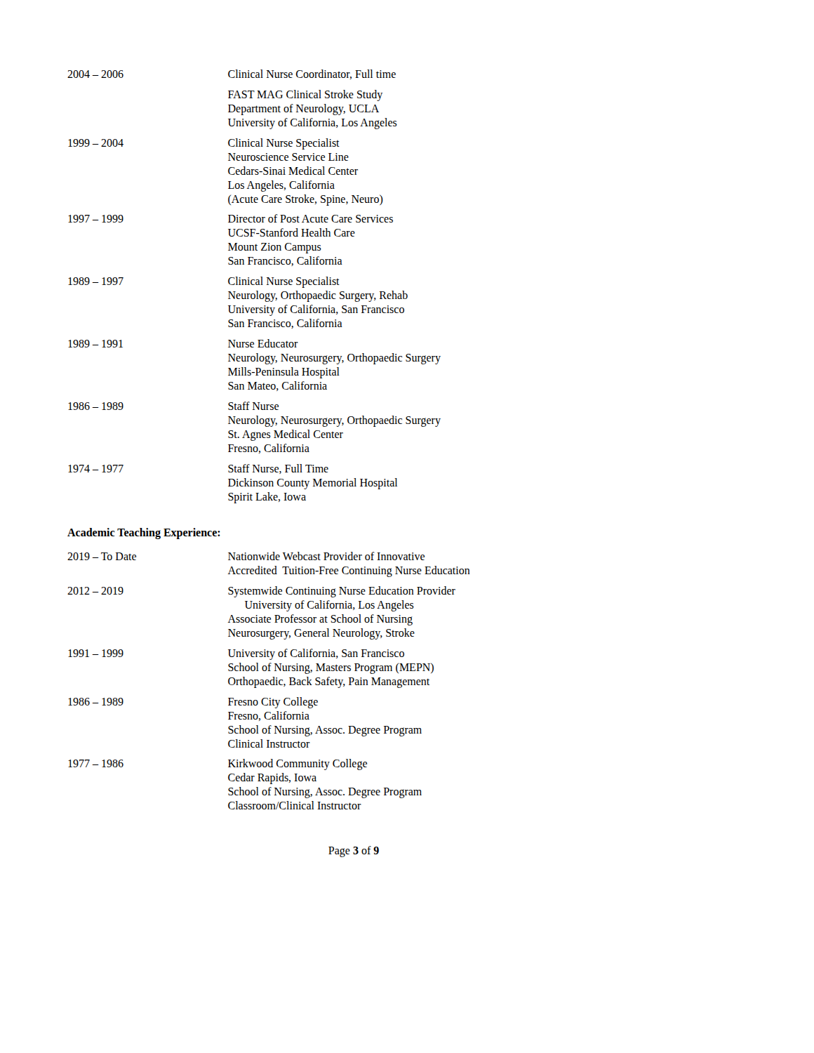| 2004 – 2006 | Clinical Nurse Coordinator, Full time |
| | FAST MAG Clinical Stroke Study Department of Neurology, UCLA University of California, Los Angeles |
| 1999 – 2004 | Clinical Nurse Specialist Neuroscience Service Line Cedars-Sinai Medical Center Los Angeles, California (Acute Care Stroke, Spine, Neuro) |
| 1997 – 1999 | Director of Post Acute Care Services UCSF-Stanford Health Care Mount Zion Campus San Francisco, California |
| 1989 – 1997 | Clinical Nurse Specialist Neurology, Orthopaedic Surgery, Rehab University of California, San Francisco San Francisco, California |
| 1989 – 1991 | Nurse Educator Neurology, Neurosurgery, Orthopaedic Surgery Mills-Peninsula Hospital San Mateo, California |
| 1986 – 1989 | Staff Nurse Neurology, Neurosurgery, Orthopaedic Surgery St. Agnes Medical Center Fresno, California |
| 1974 – 1977 | Staff Nurse, Full Time Dickinson County Memorial Hospital Spirit Lake, Iowa |
Academic Teaching Experience:
| 2019 – To Date | Nationwide Webcast Provider of Innovative Accredited Tuition-Free Continuing Nurse Education |
| 2012 – 2019 | Systemwide Continuing Nurse Education Provider University of California, Los Angeles Associate Professor at School of Nursing Neurosurgery, General Neurology, Stroke |
| 1991 – 1999 | University of California, San Francisco School of Nursing, Masters Program (MEPN) Orthopaedic, Back Safety, Pain Management |
| 1986 – 1989 | Fresno City College Fresno, California School of Nursing, Assoc. Degree Program Clinical Instructor |
| 1977 – 1986 | Kirkwood Community College Cedar Rapids, Iowa School of Nursing, Assoc. Degree Program Classroom/Clinical Instructor |
Page 3 of 9